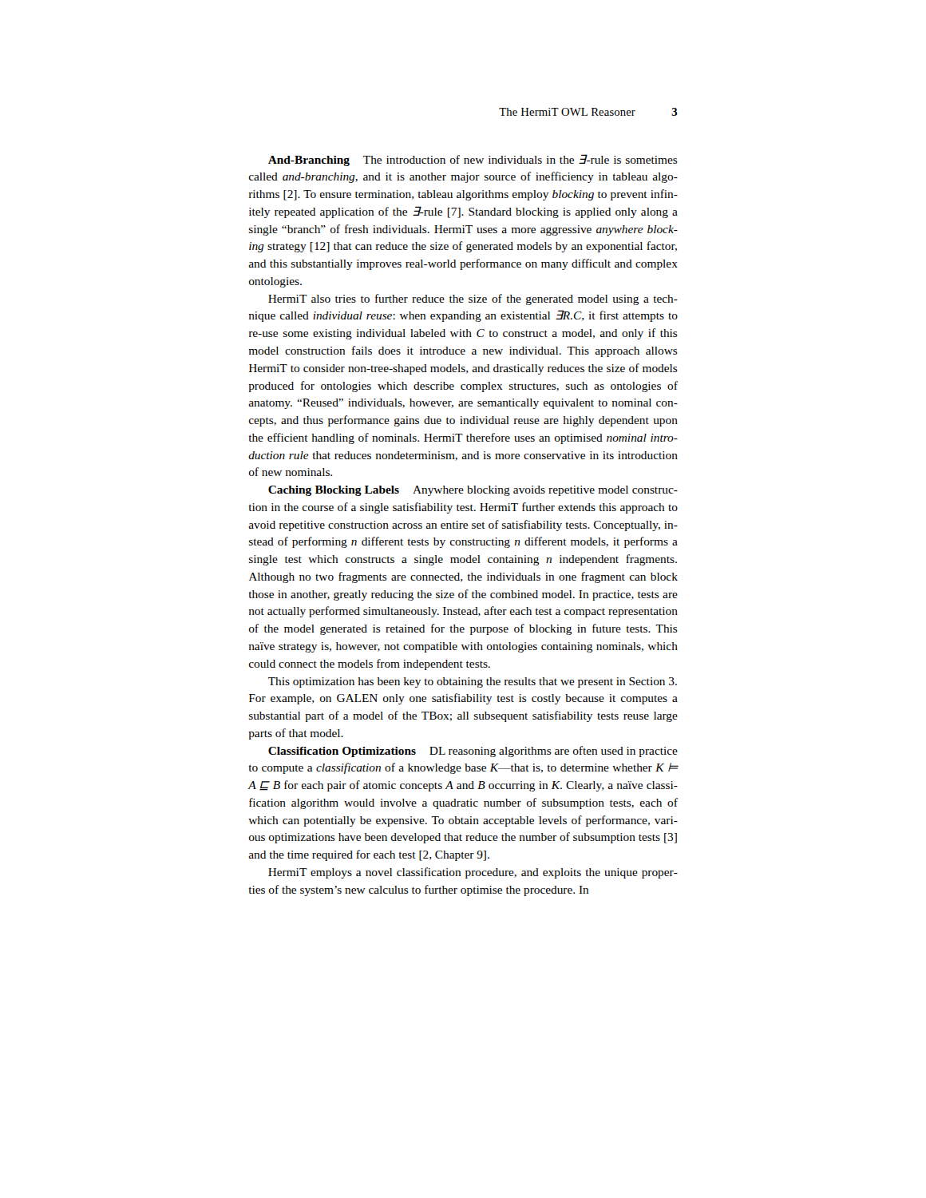The HermiT OWL Reasoner3
And-Branching The introduction of new individuals in the ∃-rule is sometimes called and-branching, and it is another major source of inefficiency in tableau algorithms [2]. To ensure termination, tableau algorithms employ blocking to prevent infinitely repeated application of the ∃-rule [7]. Standard blocking is applied only along a single “branch” of fresh individuals. HermiT uses a more aggressive anywhere blocking strategy [12] that can reduce the size of generated models by an exponential factor, and this substantially improves real-world performance on many difficult and complex ontologies.
HermiT also tries to further reduce the size of the generated model using a technique called individual reuse: when expanding an existential ∃R.C, it first attempts to re-use some existing individual labeled with C to construct a model, and only if this model construction fails does it introduce a new individual. This approach allows HermiT to consider non-tree-shaped models, and drastically reduces the size of models produced for ontologies which describe complex structures, such as ontologies of anatomy. “Reused” individuals, however, are semantically equivalent to nominal concepts, and thus performance gains due to individual reuse are highly dependent upon the efficient handling of nominals. HermiT therefore uses an optimised nominal introduction rule that reduces nondeterminism, and is more conservative in its introduction of new nominals.
Caching Blocking Labels Anywhere blocking avoids repetitive model construction in the course of a single satisfiability test. HermiT further extends this approach to avoid repetitive construction across an entire set of satisfiability tests. Conceptually, instead of performing n different tests by constructing n different models, it performs a single test which constructs a single model containing n independent fragments. Although no two fragments are connected, the individuals in one fragment can block those in another, greatly reducing the size of the combined model. In practice, tests are not actually performed simultaneously. Instead, after each test a compact representation of the model generated is retained for the purpose of blocking in future tests. This naïve strategy is, however, not compatible with ontologies containing nominals, which could connect the models from independent tests.
This optimization has been key to obtaining the results that we present in Section 3. For example, on GALEN only one satisfiability test is costly because it computes a substantial part of a model of the TBox; all subsequent satisfiability tests reuse large parts of that model.
Classification Optimizations DL reasoning algorithms are often used in practice to compute a classification of a knowledge base K—that is, to determine whether K ⊨ A ⊑ B for each pair of atomic concepts A and B occurring in K. Clearly, a naïve classification algorithm would involve a quadratic number of subsumption tests, each of which can potentially be expensive. To obtain acceptable levels of performance, various optimizations have been developed that reduce the number of subsumption tests [3] and the time required for each test [2, Chapter 9].
HermiT employs a novel classification procedure, and exploits the unique properties of the system’s new calculus to further optimise the procedure. In